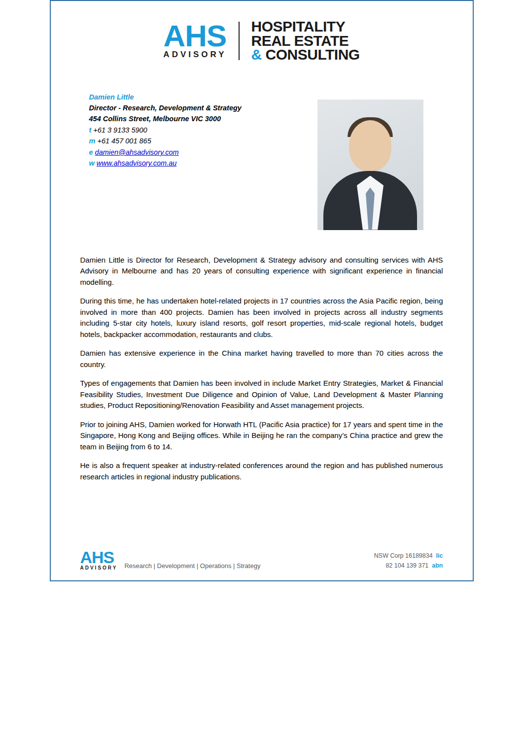AHS
ADVISORY
HOSPITALITY
REAL ESTATE
& CONSULTING
Damien Little
Director - Research, Development & Strategy
454 Collins Street, Melbourne VIC 3000
t +61 3 9133 5900
m +61 457 001 865
e damien@ahsadvisory.com
w www.ahsadvisory.com.au
Damien Little is Director for Research, Development & Strategy advisory and consulting services with AHS Advisory in Melbourne and has 20 years of consulting experience with significant experience in financial modelling.
During this time, he has undertaken hotel-related projects in 17 countries across the Asia Pacific region, being involved in more than 400 projects. Damien has been involved in projects across all industry segments including 5-star city hotels, luxury island resorts, golf resort properties, mid-scale regional hotels, budget hotels, backpacker accommodation, restaurants and clubs.
Damien has extensive experience in the China market having travelled to more than 70 cities across the country.
Types of engagements that Damien has been involved in include Market Entry Strategies, Market & Financial Feasibility Studies, Investment Due Diligence and Opinion of Value, Land Development & Master Planning studies, Product Repositioning/Renovation Feasibility and Asset management projects.
Prior to joining AHS, Damien worked for Horwath HTL (Pacific Asia practice) for 17 years and spent time in the Singapore, Hong Kong and Beijing offices. While in Beijing he ran the company’s China practice and grew the team in Beijing from 6 to 14.
He is also a frequent speaker at industry-related conferences around the region and has published numerous research articles in regional industry publications.
AHS ADVISORY
Research | Development | Operations | Strategy
NSW Corp 16189834 lic
82 104 139 371 abn